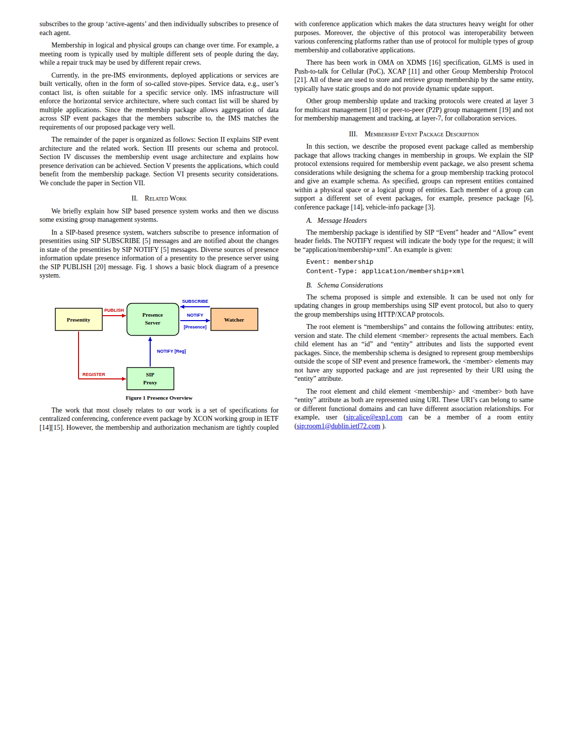subscribes to the group ‘active-agents’ and then individually subscribes to presence of each agent.
Membership in logical and physical groups can change over time. For example, a meeting room is typically used by multiple different sets of people during the day, while a repair truck may be used by different repair crews.
Currently, in the pre-IMS environments, deployed applications or services are built vertically, often in the form of so-called stove-pipes. Service data, e.g., user’s contact list, is often suitable for a specific service only. IMS infrastructure will enforce the horizontal service architecture, where such contact list will be shared by multiple applications. Since the membership package allows aggregation of data across SIP event packages that the members subscribe to, the IMS matches the requirements of our proposed package very well.
The remainder of the paper is organized as follows: Section II explains SIP event architecture and the related work. Section III presents our schema and protocol. Section IV discusses the membership event usage architecture and explains how presence derivation can be achieved. Section V presents the applications, which could benefit from the membership package. Section VI presents security considerations. We conclude the paper in Section VII.
II. Related Work
We briefly explain how SIP based presence system works and then we discuss some existing group management systems.
In a SIP-based presence system, watchers subscribe to presence information of presentities using SIP SUBSCRIBE [5] messages and are notified about the changes in state of the presentities by SIP NOTIFY [5] messages. Diverse sources of presence information update presence information of a presentity to the presence server using the SIP PUBLISH [20] message. Fig. 1 shows a basic block diagram of a presence system.
Presentity Presence Server Watcher SIP Proxy PUBLISH SUBSCRIBE NOTIFY [Presence] NOTIFY [Reg] REGISTER
Figure 1 Presence Overview
The work that most closely relates to our work is a set of specifications for centralized conferencing, conference event package by XCON working group in IETF [14][15]. However, the membership and authorization mechanism are tightly coupled with conference application which makes the data structures heavy weight for other purposes. Moreover, the objective of this protocol was interoperability between various conferencing platforms rather than use of protocol for multiple types of group membership and collaborative applications.
There has been work in OMA on XDMS [16] specification, GLMS is used in Push-to-talk for Cellular (PoC), XCAP [11] and other Group Membership Protocol [21]. All of these are used to store and retrieve group membership by the same entity, typically have static groups and do not provide dynamic update support.
Other group membership update and tracking protocols were created at layer 3 for multicast management [18] or peer-to-peer (P2P) group management [19] and not for membership management and tracking, at layer-7, for collaboration services.
III. Membership Event Package Description
In this section, we describe the proposed event package called as membership package that allows tracking changes in membership in groups. We explain the SIP protocol extensions required for membership event package, we also present schema considerations while designing the schema for a group membership tracking protocol and give an example schema. As specified, groups can represent entities contained within a physical space or a logical group of entities. Each member of a group can support a different set of event packages, for example, presence package [6], conference package [14], vehicle-info package [3].
A. Message Headers
The membership package is identified by SIP “Event” header and “Allow” event header fields. The NOTIFY request will indicate the body type for the request; it will be “application/membership+xml”. An example is given:
Event: membership
Content-Type: application/membership+xml
B. Schema Considerations
The schema proposed is simple and extensible. It can be used not only for updating changes in group memberships using SIP event protocol, but also to query the group memberships using HTTP/XCAP protocols.
The root element is “memberships” and contains the following attributes: entity, version and state. The child element <member> represents the actual members. Each child element has an “id” and “entity” attributes and lists the supported event packages. Since, the membership schema is designed to represent group memberships outside the scope of SIP event and presence framework, the <member> elements may not have any supported package and are just represented by their URI using the “entity” attribute.
The root element and child element <membership> and <member> both have “entity” attribute as both are represented using URI. These URI’s can belong to same or different functional domains and can have different association relationships. For example, user (sip:alice@exp1.com can be a member of a room entity (sip:room1@dublin.ietf72.com ).